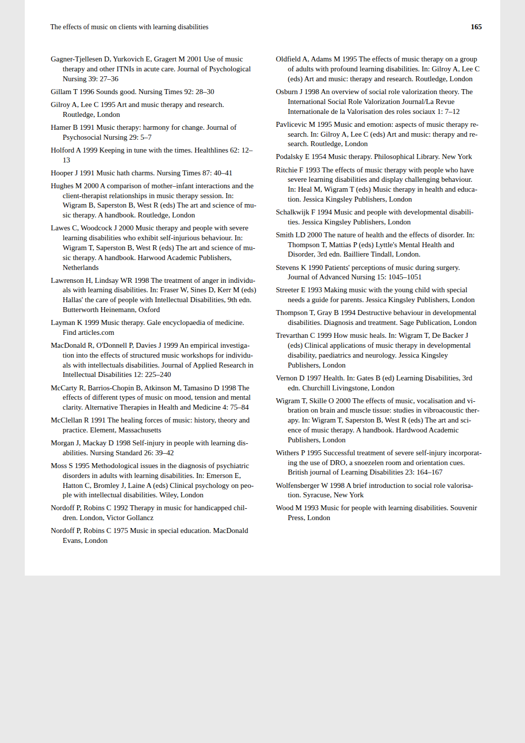The effects of music on clients with learning disabilities 165
Gagner-Tjellesen D, Yurkovich E, Gragert M 2001 Use of music therapy and other ITNIs in acute care. Journal of Psychological Nursing 39: 27–36
Gillam T 1996 Sounds good. Nursing Times 92: 28–30
Gilroy A, Lee C 1995 Art and music therapy and research. Routledge, London
Hamer B 1991 Music therapy: harmony for change. Journal of Psychosocial Nursing 29: 5–7
Holford A 1999 Keeping in tune with the times. Healthlines 62: 12–13
Hooper J 1991 Music hath charms. Nursing Times 87: 40–41
Hughes M 2000 A comparison of mother–infant interactions and the client-therapist relationships in music therapy session. In: Wigram B, Saperston B, West R (eds) The art and science of music therapy. A handbook. Routledge, London
Lawes C, Woodcock J 2000 Music therapy and people with severe learning disabilities who exhibit self-injurious behaviour. In: Wigram T, Saperston B, West R (eds) The art and science of music therapy. A handbook. Harwood Academic Publishers, Netherlands
Lawrenson H, Lindsay WR 1998 The treatment of anger in individuals with learning disabilities. In: Fraser W, Sines D, Kerr M (eds) Hallas' the care of people with Intellectual Disabilities, 9th edn. Butterworth Heinemann, Oxford
Layman K 1999 Music therapy. Gale encyclopaedia of medicine. Find articles.com
MacDonald R, O'Donnell P, Davies J 1999 An empirical investigation into the effects of structured music workshops for individuals with intellectuals disabilities. Journal of Applied Research in Intellectual Disabilities 12: 225–240
McCarty R, Barrios-Chopin B, Atkinson M, Tamasino D 1998 The effects of different types of music on mood, tension and mental clarity. Alternative Therapies in Health and Medicine 4: 75–84
McClellan R 1991 The healing forces of music: history, theory and practice. Element, Massachusetts
Morgan J, Mackay D 1998 Self-injury in people with learning disabilities. Nursing Standard 26: 39–42
Moss S 1995 Methodological issues in the diagnosis of psychiatric disorders in adults with learning disabilities. In: Emerson E, Hatton C, Bromley J, Laine A (eds) Clinical psychology on people with intellectual disabilities. Wiley, London
Nordoff P, Robins C 1992 Therapy in music for handicapped children. London, Victor Gollancz
Nordoff P, Robins C 1975 Music in special education. MacDonald Evans, London
Oldfield A, Adams M 1995 The effects of music therapy on a group of adults with profound learning disabilities. In: Gilroy A, Lee C (eds) Art and music: therapy and research. Routledge, London
Osburn J 1998 An overview of social role valorization theory. The International Social Role Valorization Journal/La Revue Internationale de la Valorisation des roles sociaux 1: 7–12
Pavlicevic M 1995 Music and emotion: aspects of music therapy research. In: Gilroy A, Lee C (eds) Art and music: therapy and research. Routledge, London
Podalsky E 1954 Music therapy. Philosophical Library. New York
Ritchie F 1993 The effects of music therapy with people who have severe learning disabilities and display challenging behaviour. In: Heal M, Wigram T (eds) Music therapy in health and education. Jessica Kingsley Publishers, London
Schalkwijk F 1994 Music and people with developmental disabilities. Jessica Kingsley Publishers, London
Smith LD 2000 The nature of health and the effects of disorder. In: Thompson T, Mattias P (eds) Lyttle's Mental Health and Disorder, 3rd edn. Bailliere Tindall, London.
Stevens K 1990 Patients' perceptions of music during surgery. Journal of Advanced Nursing 15: 1045–1051
Streeter E 1993 Making music with the young child with special needs a guide for parents. Jessica Kingsley Publishers, London
Thompson T, Gray B 1994 Destructive behaviour in developmental disabilities. Diagnosis and treatment. Sage Publication, London
Trevarthan C 1999 How music heals. In: Wigram T, De Backer J (eds) Clinical applications of music therapy in developmental disability, paediatrics and neurology. Jessica Kingsley Publishers, London
Vernon D 1997 Health. In: Gates B (ed) Learning Disabilities, 3rd edn. Churchill Livingstone, London
Wigram T, Skille O 2000 The effects of music, vocalisation and vibration on brain and muscle tissue: studies in vibroacoustic therapy. In: Wigram T, Saperston B, West R (eds) The art and science of music therapy. A handbook. Hardwood Academic Publishers, London
Withers P 1995 Successful treatment of severe self-injury incorporating the use of DRO, a snoezelen room and orientation cues. British journal of Learning Disabilities 23: 164–167
Wolfensberger W 1998 A brief introduction to social role valorisation. Syracuse, New York
Wood M 1993 Music for people with learning disabilities. Souvenir Press, London